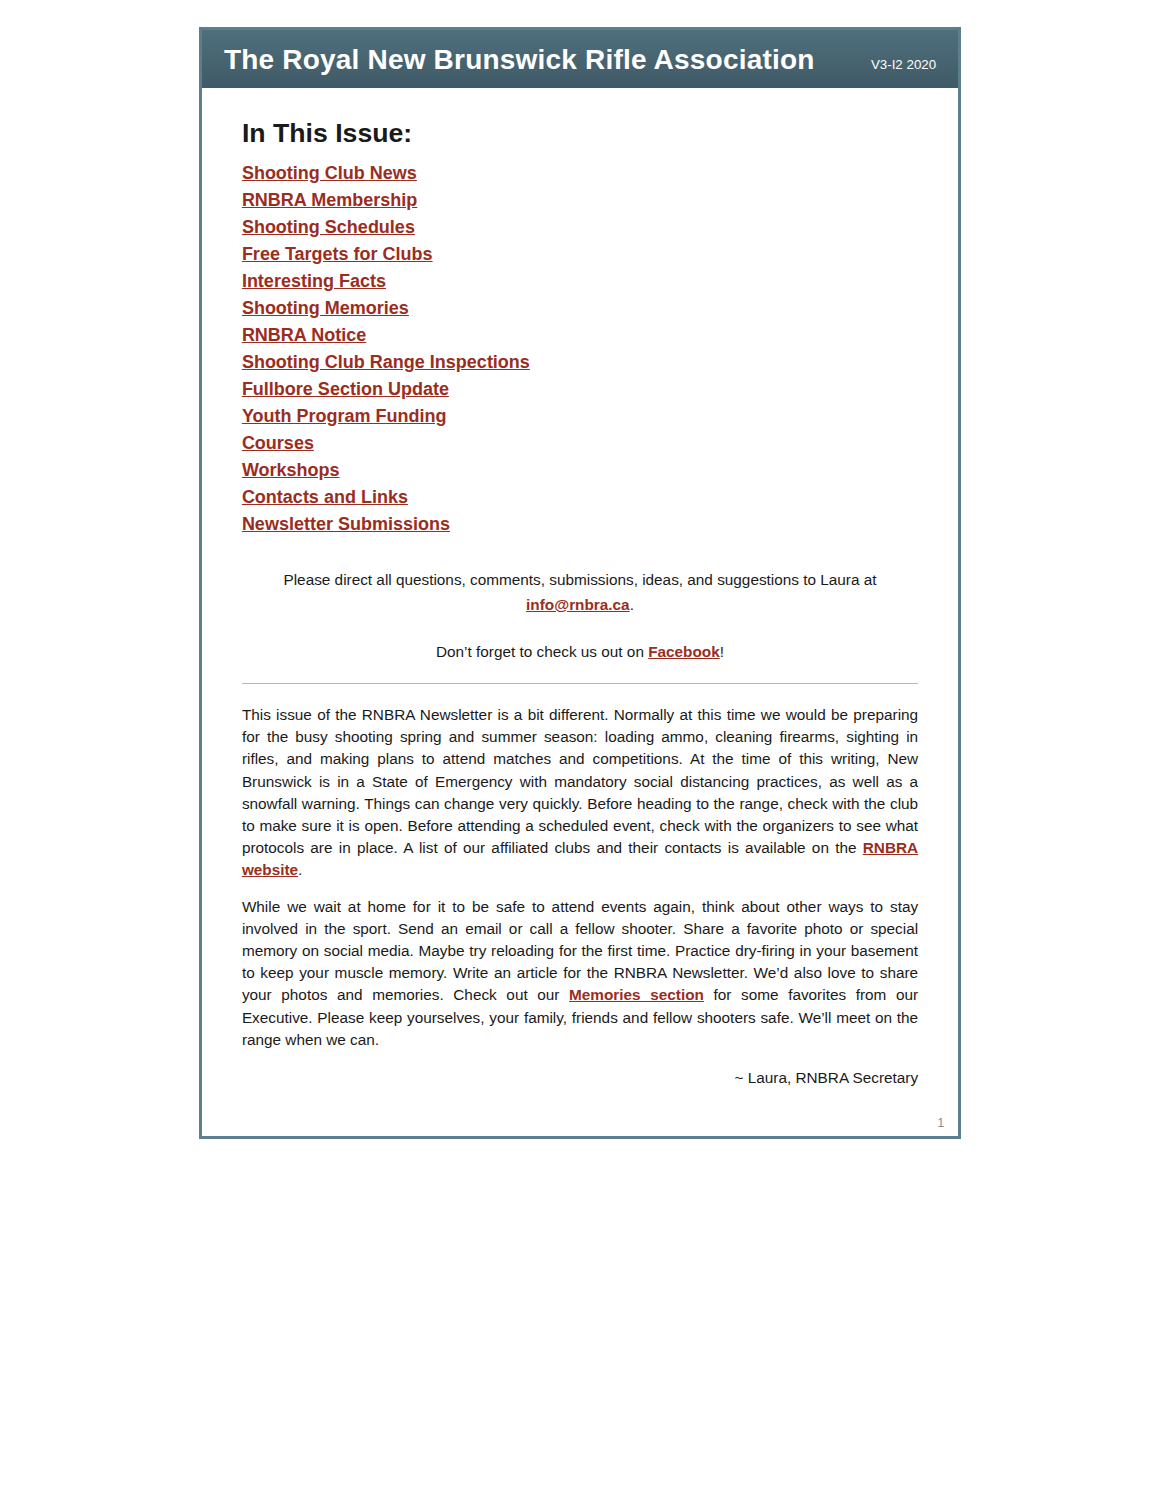The Royal New Brunswick Rifle Association
V3-I2 2020
In This Issue:
Shooting Club News
RNBRA Membership
Shooting Schedules
Free Targets for Clubs
Interesting Facts
Shooting Memories
RNBRA Notice
Shooting Club Range Inspections
Fullbore Section Update
Youth Program Funding
Courses
Workshops
Contacts and Links
Newsletter Submissions
Please direct all questions, comments, submissions, ideas, and suggestions to Laura at info@rnbra.ca.
Don’t forget to check us out on Facebook!
This issue of the RNBRA Newsletter is a bit different. Normally at this time we would be preparing for the busy shooting spring and summer season: loading ammo, cleaning firearms, sighting in rifles, and making plans to attend matches and competitions. At the time of this writing, New Brunswick is in a State of Emergency with mandatory social distancing practices, as well as a snowfall warning. Things can change very quickly. Before heading to the range, check with the club to make sure it is open. Before attending a scheduled event, check with the organizers to see what protocols are in place. A list of our affiliated clubs and their contacts is available on the RNBRA website.
While we wait at home for it to be safe to attend events again, think about other ways to stay involved in the sport. Send an email or call a fellow shooter. Share a favorite photo or special memory on social media. Maybe try reloading for the first time. Practice dry-firing in your basement to keep your muscle memory. Write an article for the RNBRA Newsletter. We’d also love to share your photos and memories. Check out our Memories section for some favorites from our Executive. Please keep yourselves, your family, friends and fellow shooters safe. We’ll meet on the range when we can.
~ Laura, RNBRA Secretary
1